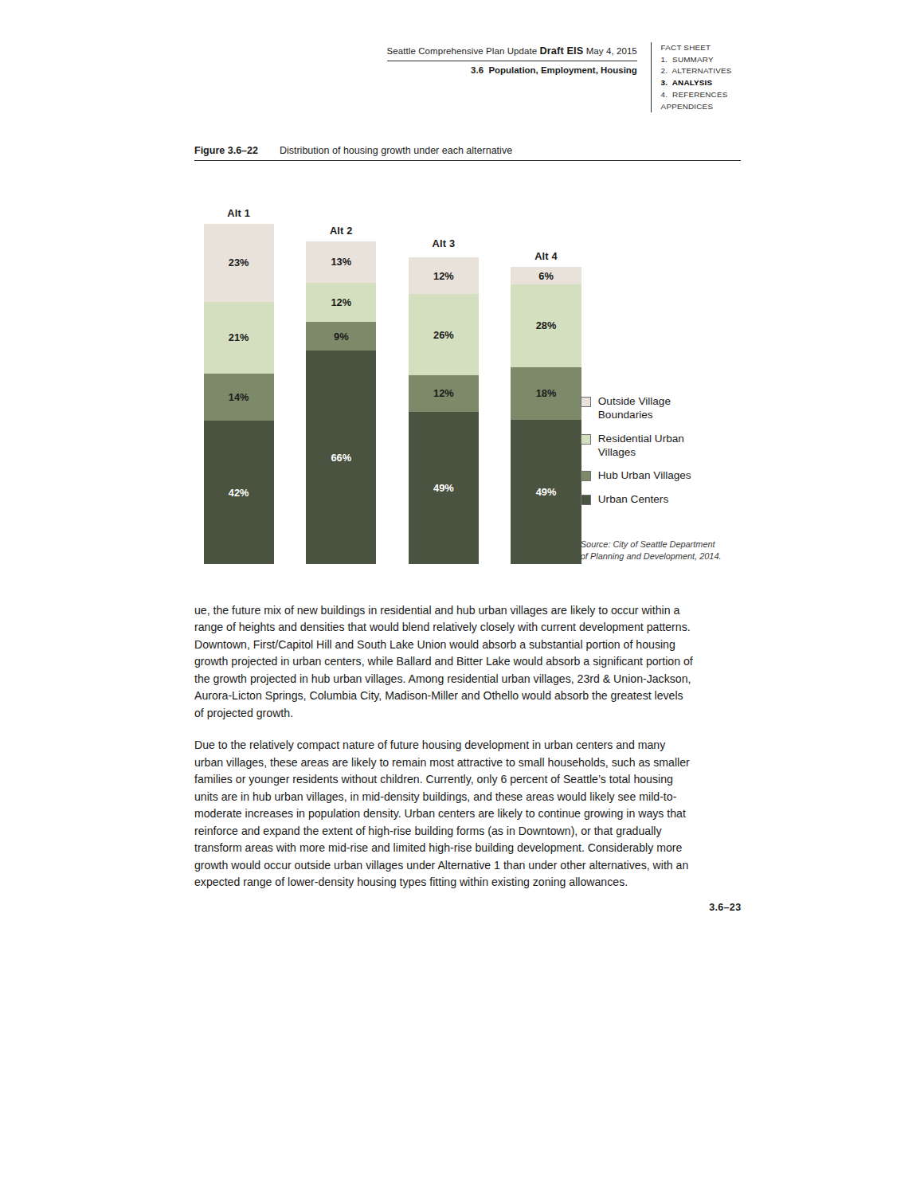Seattle Comprehensive Plan Update Draft EIS May 4, 2015
3.6 Population, Employment, Housing
Fact Sheet
1. Summary
2. Alternatives
3. Analysis
4. References
Appendices
Figure 3.6–22 Distribution of housing growth under each alternative
Alt 1
23%
21%
14%
42%
Alt 2
13%
12%
9%
66%
Alt 3
12%
26%
12%
49%
Alt 4
6%
28%
18%
49%
Outside Village
Boundaries
Residential Urban
Villages
Hub Urban Villages
Urban Centers
Source: City of Seattle Department
of Planning and Development, 2014.
ue, the future mix of new buildings in residential and hub urban villages are likely to occur within a range of heights and densities that would blend relatively closely with current development patterns. Downtown, First/Capitol Hill and South Lake Union would absorb a substantial portion of housing growth projected in urban centers, while Ballard and Bitter Lake would absorb a significant portion of the growth projected in hub urban villages. Among residential urban villages, 23rd & Union-Jackson, Aurora-Licton Springs, Columbia City, Madison-Miller and Othello would absorb the greatest levels of projected growth.
Due to the relatively compact nature of future housing development in urban centers and many urban villages, these areas are likely to remain most attractive to small households, such as smaller families or younger residents without children. Currently, only 6 percent of Seattle’s total housing units are in hub urban villages, in mid-density buildings, and these areas would likely see mild-to-moderate increases in population density. Urban centers are likely to continue growing in ways that reinforce and expand the extent of high-rise building forms (as in Downtown), or that gradually transform areas with more mid-rise and limited high-rise building development. Considerably more growth would occur outside urban villages under Alternative 1 than under other alternatives, with an expected range of lower-density housing types fitting within existing zoning allowances.
3.6–23